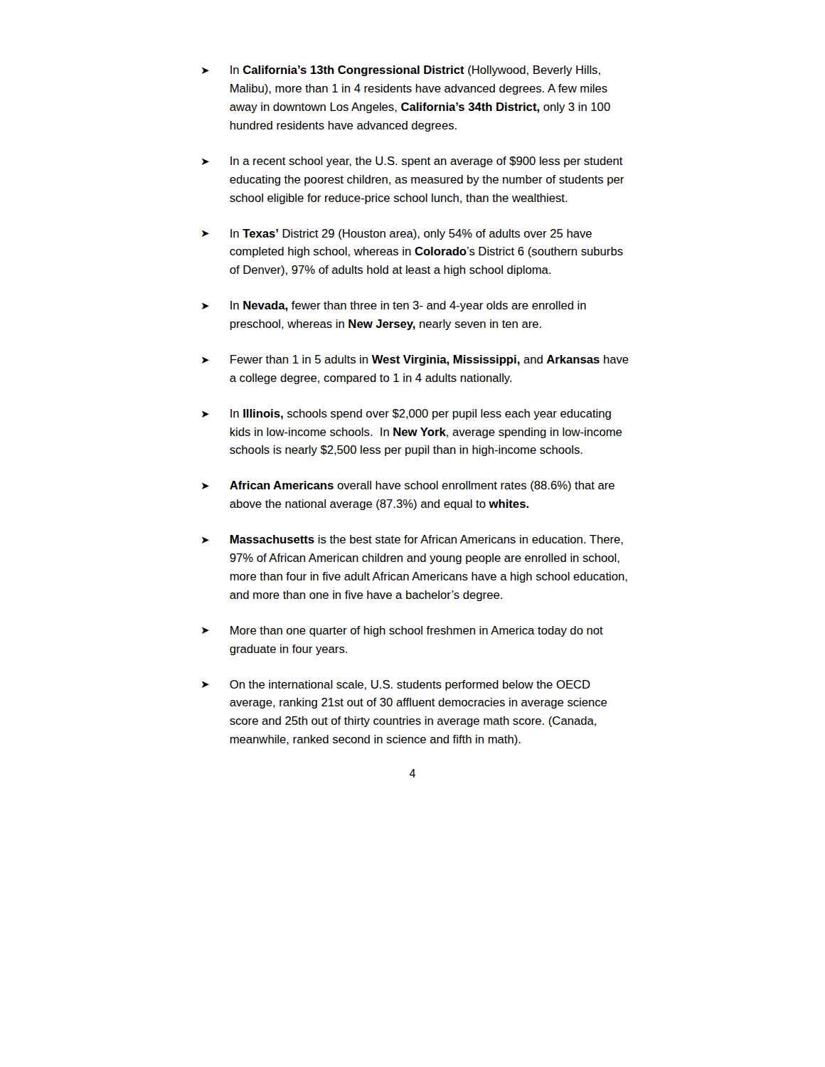In California’s 13th Congressional District (Hollywood, Beverly Hills, Malibu), more than 1 in 4 residents have advanced degrees. A few miles away in downtown Los Angeles, California’s 34th District, only 3 in 100 hundred residents have advanced degrees.
In a recent school year, the U.S. spent an average of $900 less per student educating the poorest children, as measured by the number of students per school eligible for reduce-price school lunch, than the wealthiest.
In Texas’ District 29 (Houston area), only 54% of adults over 25 have completed high school, whereas in Colorado’s District 6 (southern suburbs of Denver), 97% of adults hold at least a high school diploma.
In Nevada, fewer than three in ten 3- and 4-year olds are enrolled in preschool, whereas in New Jersey, nearly seven in ten are.
Fewer than 1 in 5 adults in West Virginia, Mississippi, and Arkansas have a college degree, compared to 1 in 4 adults nationally.
In Illinois, schools spend over $2,000 per pupil less each year educating kids in low-income schools. In New York, average spending in low-income schools is nearly $2,500 less per pupil than in high-income schools.
African Americans overall have school enrollment rates (88.6%) that are above the national average (87.3%) and equal to whites.
Massachusetts is the best state for African Americans in education. There, 97% of African American children and young people are enrolled in school, more than four in five adult African Americans have a high school education, and more than one in five have a bachelor’s degree.
More than one quarter of high school freshmen in America today do not graduate in four years.
On the international scale, U.S. students performed below the OECD average, ranking 21st out of 30 affluent democracies in average science score and 25th out of thirty countries in average math score. (Canada, meanwhile, ranked second in science and fifth in math).
4